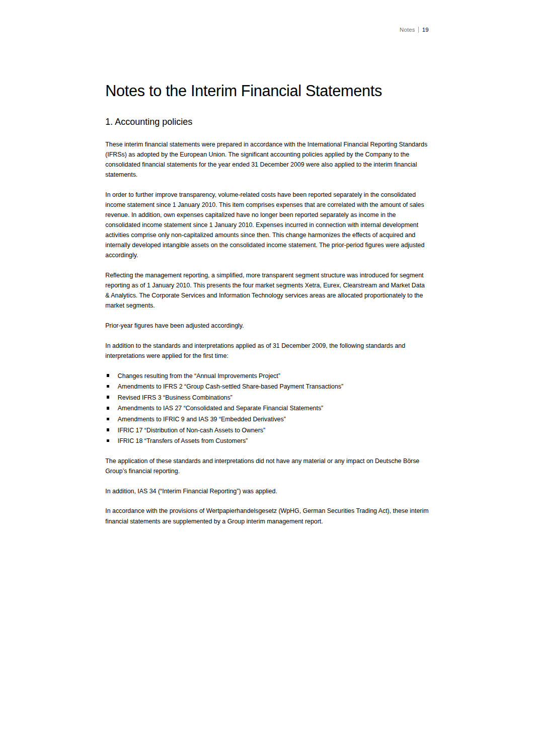Notes 19
Notes to the Interim Financial Statements
1. Accounting policies
These interim financial statements were prepared in accordance with the International Financial Reporting Standards (IFRSs) as adopted by the European Union. The significant accounting policies applied by the Company to the consolidated financial statements for the year ended 31 December 2009 were also applied to the interim financial statements.
In order to further improve transparency, volume-related costs have been reported separately in the consolidated income statement since 1 January 2010. This item comprises expenses that are correlated with the amount of sales revenue. In addition, own expenses capitalized have no longer been reported separately as income in the consolidated income statement since 1 January 2010. Expenses incurred in connection with internal development activities comprise only non-capitalized amounts since then. This change harmonizes the effects of acquired and internally developed intangible assets on the consolidated income statement. The prior-period figures were adjusted accordingly.
Reflecting the management reporting, a simplified, more transparent segment structure was introduced for segment reporting as of 1 January 2010. This presents the four market segments Xetra, Eurex, Clearstream and Market Data & Analytics. The Corporate Services and Information Technology services areas are allocated proportionately to the market segments.
Prior-year figures have been adjusted accordingly.
In addition to the standards and interpretations applied as of 31 December 2009, the following standards and interpretations were applied for the first time:
Changes resulting from the “Annual Improvements Project”
Amendments to IFRS 2 “Group Cash-settled Share-based Payment Transactions”
Revised IFRS 3 “Business Combinations”
Amendments to IAS 27 “Consolidated and Separate Financial Statements”
Amendments to IFRIC 9 and IAS 39 “Embedded Derivatives”
IFRIC 17 “Distribution of Non-cash Assets to Owners”
IFRIC 18 “Transfers of Assets from Customers”
The application of these standards and interpretations did not have any material or any impact on Deutsche Börse Group’s financial reporting.
In addition, IAS 34 (“Interim Financial Reporting”) was applied.
In accordance with the provisions of Wertpapierhandelsgesetz (WpHG, German Securities Trading Act), these interim financial statements are supplemented by a Group interim management report.